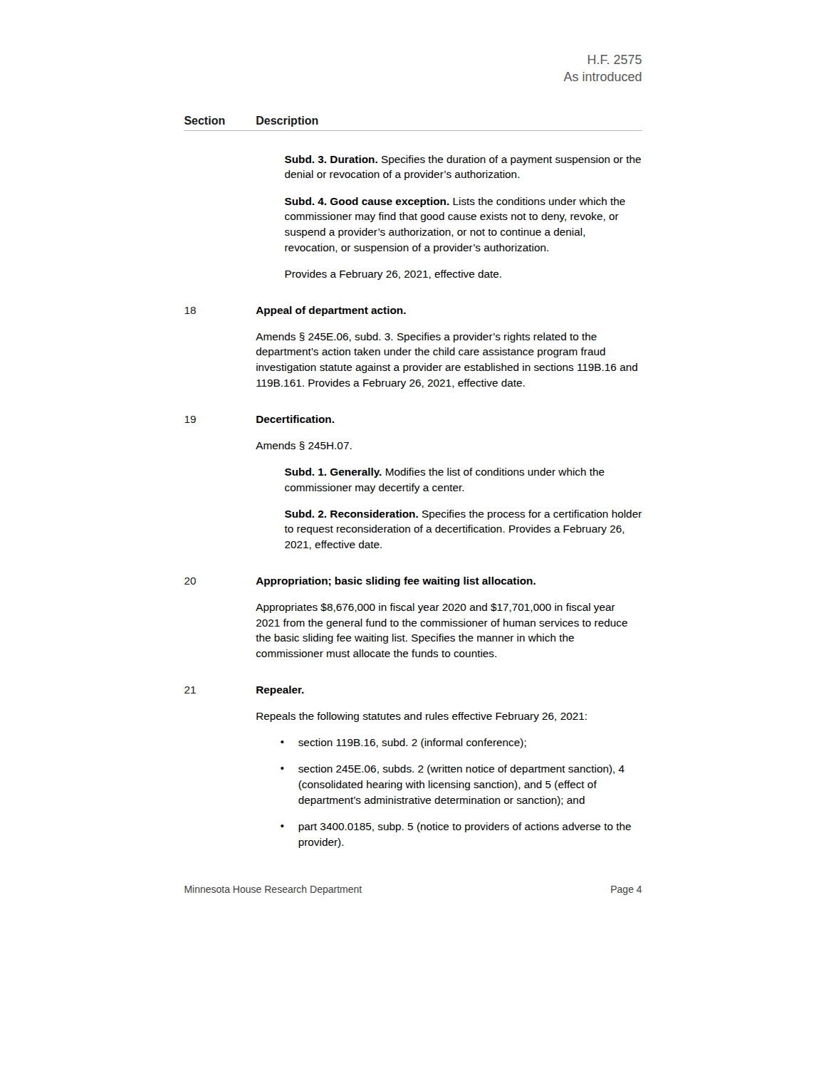H.F. 2575
As introduced
Section
Description
Subd. 3. Duration. Specifies the duration of a payment suspension or the denial or revocation of a provider’s authorization.
Subd. 4. Good cause exception. Lists the conditions under which the commissioner may find that good cause exists not to deny, revoke, or suspend a provider’s authorization, or not to continue a denial, revocation, or suspension of a provider’s authorization.
Provides a February 26, 2021, effective date.
18
Appeal of department action.
Amends § 245E.06, subd. 3. Specifies a provider’s rights related to the department’s action taken under the child care assistance program fraud investigation statute against a provider are established in sections 119B.16 and 119B.161. Provides a February 26, 2021, effective date.
19
Decertification.
Amends § 245H.07.
Subd. 1. Generally. Modifies the list of conditions under which the commissioner may decertify a center.
Subd. 2. Reconsideration. Specifies the process for a certification holder to request reconsideration of a decertification. Provides a February 26, 2021, effective date.
20
Appropriation; basic sliding fee waiting list allocation.
Appropriates $8,676,000 in fiscal year 2020 and $17,701,000 in fiscal year 2021 from the general fund to the commissioner of human services to reduce the basic sliding fee waiting list. Specifies the manner in which the commissioner must allocate the funds to counties.
21
Repealer.
Repeals the following statutes and rules effective February 26, 2021:
section 119B.16, subd. 2 (informal conference);
section 245E.06, subds. 2 (written notice of department sanction), 4 (consolidated hearing with licensing sanction), and 5 (effect of department’s administrative determination or sanction); and
part 3400.0185, subp. 5 (notice to providers of actions adverse to the provider).
Minnesota House Research Department
Page 4